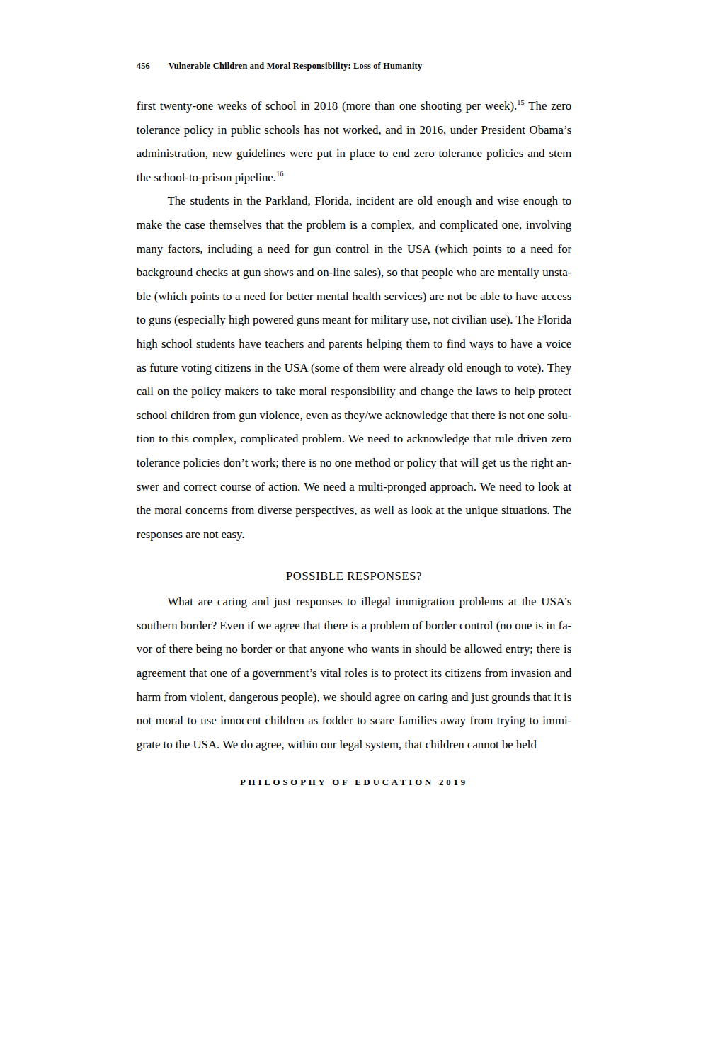456 Vulnerable Children and Moral Responsibility: Loss of Humanity
first twenty-one weeks of school in 2018 (more than one shooting per week).15 The zero tolerance policy in public schools has not worked, and in 2016, under President Obama’s administration, new guidelines were put in place to end zero tolerance policies and stem the school-to-prison pipeline.16
The students in the Parkland, Florida, incident are old enough and wise enough to make the case themselves that the problem is a complex, and complicated one, involving many factors, including a need for gun control in the USA (which points to a need for background checks at gun shows and on-line sales), so that people who are mentally unstable (which points to a need for better mental health services) are not be able to have access to guns (especially high powered guns meant for military use, not civilian use). The Florida high school students have teachers and parents helping them to find ways to have a voice as future voting citizens in the USA (some of them were already old enough to vote). They call on the policy makers to take moral responsibility and change the laws to help protect school children from gun violence, even as they/we acknowledge that there is not one solution to this complex, complicated problem. We need to acknowledge that rule driven zero tolerance policies don’t work; there is no one method or policy that will get us the right answer and correct course of action. We need a multi-pronged approach. We need to look at the moral concerns from diverse perspectives, as well as look at the unique situations. The responses are not easy.
POSSIBLE RESPONSES?
What are caring and just responses to illegal immigration problems at the USA’s southern border? Even if we agree that there is a problem of border control (no one is in favor of there being no border or that anyone who wants in should be allowed entry; there is agreement that one of a government’s vital roles is to protect its citizens from invasion and harm from violent, dangerous people), we should agree on caring and just grounds that it is not moral to use innocent children as fodder to scare families away from trying to immigrate to the USA. We do agree, within our legal system, that children cannot be held
PHILOSOPHY OF EDUCATION 2019